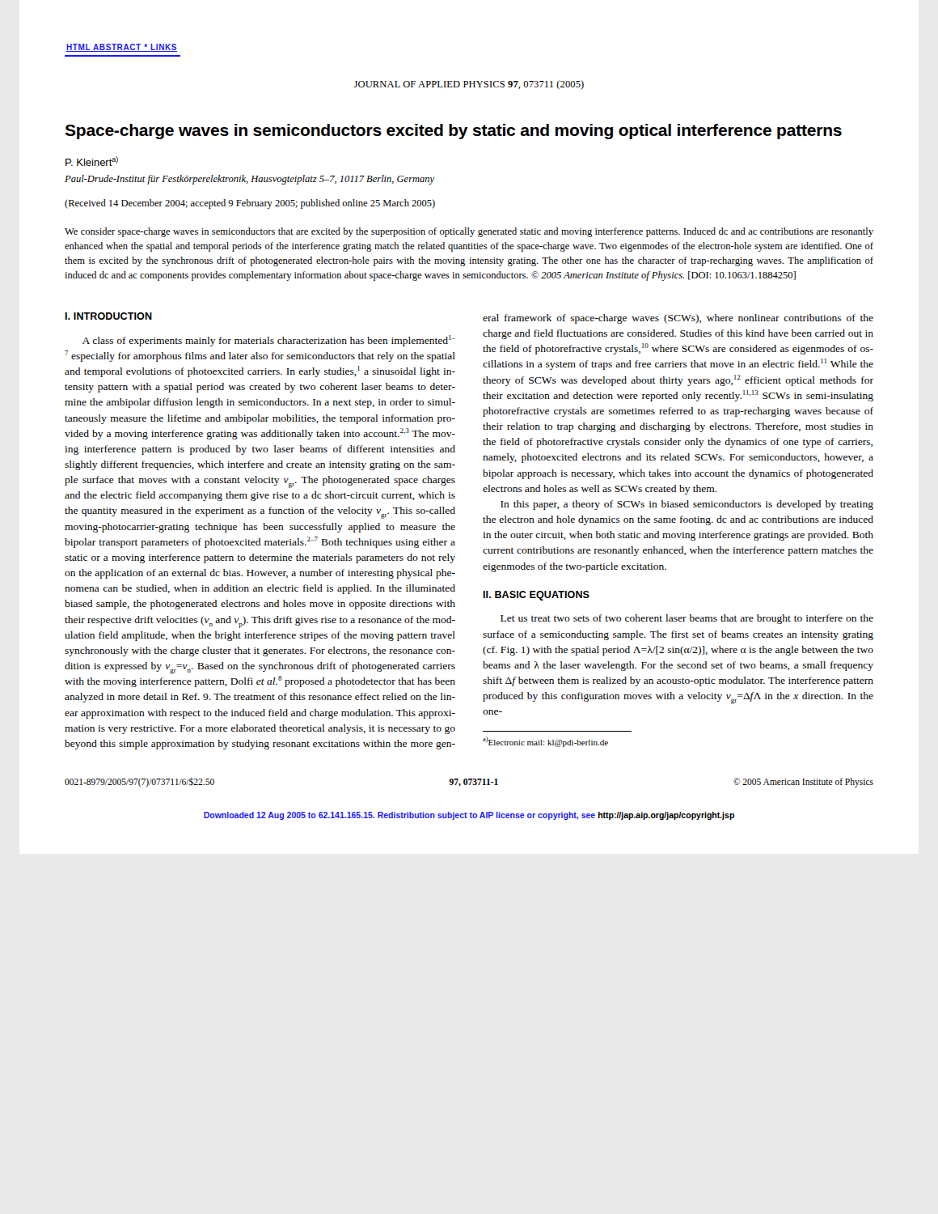HTML ABSTRACT * LINKS
JOURNAL OF APPLIED PHYSICS 97, 073711 (2005)
Space-charge waves in semiconductors excited by static and moving optical interference patterns
P. Kleinerta)
Paul-Drude-Institut für Festkörperelektronik, Hausvogteiplatz 5–7, 10117 Berlin, Germany
(Received 14 December 2004; accepted 9 February 2005; published online 25 March 2005)
We consider space-charge waves in semiconductors that are excited by the superposition of optically generated static and moving interference patterns. Induced dc and ac contributions are resonantly enhanced when the spatial and temporal periods of the interference grating match the related quantities of the space-charge wave. Two eigenmodes of the electron-hole system are identified. One of them is excited by the synchronous drift of photogenerated electron-hole pairs with the moving intensity grating. The other one has the character of trap-recharging waves. The amplification of induced dc and ac components provides complementary information about space-charge waves in semiconductors. © 2005 American Institute of Physics. [DOI: 10.1063/1.1884250]
I. INTRODUCTION
A class of experiments mainly for materials characterization has been implemented1–7 especially for amorphous films and later also for semiconductors that rely on the spatial and temporal evolutions of photoexcited carriers. In early studies,1 a sinusoidal light intensity pattern with a spatial period was created by two coherent laser beams to determine the ambipolar diffusion length in semiconductors. In a next step, in order to simultaneously measure the lifetime and ambipolar mobilities, the temporal information provided by a moving interference grating was additionally taken into account.2,3 The moving interference pattern is produced by two laser beams of different intensities and slightly different frequencies, which interfere and create an intensity grating on the sample surface that moves with a constant velocity vgr. The photogenerated space charges and the electric field accompanying them give rise to a dc short-circuit current, which is the quantity measured in the experiment as a function of the velocity vgr. This so-called moving-photocarrier-grating technique has been successfully applied to measure the bipolar transport parameters of photoexcited materials.2–7 Both techniques using either a static or a moving interference pattern to determine the materials parameters do not rely on the application of an external dc bias. However, a number of interesting physical phenomena can be studied, when in addition an electric field is applied. In the illuminated biased sample, the photogenerated electrons and holes move in opposite directions with their respective drift velocities (vn and vp). This drift gives rise to a resonance of the modulation field amplitude, when the bright interference stripes of the moving pattern travel synchronously with the charge cluster that it generates. For electrons, the resonance condition is expressed by vgr=vn. Based on the synchronous drift of photogenerated carriers with the moving interference pattern, Dolfi et al.8 proposed a photodetector that has been analyzed in more detail in Ref. 9. The treatment of this resonance effect relied on the linear approximation with respect to the induced field and charge modulation. This approximation is very restrictive. For a more elaborated theoretical analysis, it is necessary to go beyond this simple approximation by studying resonant excitations within the more general framework of space-charge waves (SCWs), where nonlinear contributions of the charge and field fluctuations are considered. Studies of this kind have been carried out in the field of photorefractive crystals,10 where SCWs are considered as eigenmodes of oscillations in a system of traps and free carriers that move in an electric field.11 While the theory of SCWs was developed about thirty years ago,12 efficient optical methods for their excitation and detection were reported only recently.11,13 SCWs in semi-insulating photorefractive crystals are sometimes referred to as trap-recharging waves because of their relation to trap charging and discharging by electrons. Therefore, most studies in the field of photorefractive crystals consider only the dynamics of one type of carriers, namely, photoexcited electrons and its related SCWs. For semiconductors, however, a bipolar approach is necessary, which takes into account the dynamics of photogenerated electrons and holes as well as SCWs created by them.
In this paper, a theory of SCWs in biased semiconductors is developed by treating the electron and hole dynamics on the same footing. dc and ac contributions are induced in the outer circuit, when both static and moving interference gratings are provided. Both current contributions are resonantly enhanced, when the interference pattern matches the eigenmodes of the two-particle excitation.
II. BASIC EQUATIONS
Let us treat two sets of two coherent laser beams that are brought to interfere on the surface of a semiconducting sample. The first set of beams creates an intensity grating (cf. Fig. 1) with the spatial period Λ=λ/[2 sin(α/2)], where α is the angle between the two beams and λ the laser wavelength. For the second set of two beams, a small frequency shift Δf between them is realized by an acousto-optic modulator. The interference pattern produced by this configuration moves with a velocity vgr=Δf Λ in the x direction. In the one-
a)Electronic mail: kl@pdi-berlin.de
0021-8979/2005/97(7)/073711/6/$22.50 97, 073711-1 © 2005 American Institute of Physics
Downloaded 12 Aug 2005 to 62.141.165.15. Redistribution subject to AIP license or copyright, see http://jap.aip.org/jap/copyright.jsp